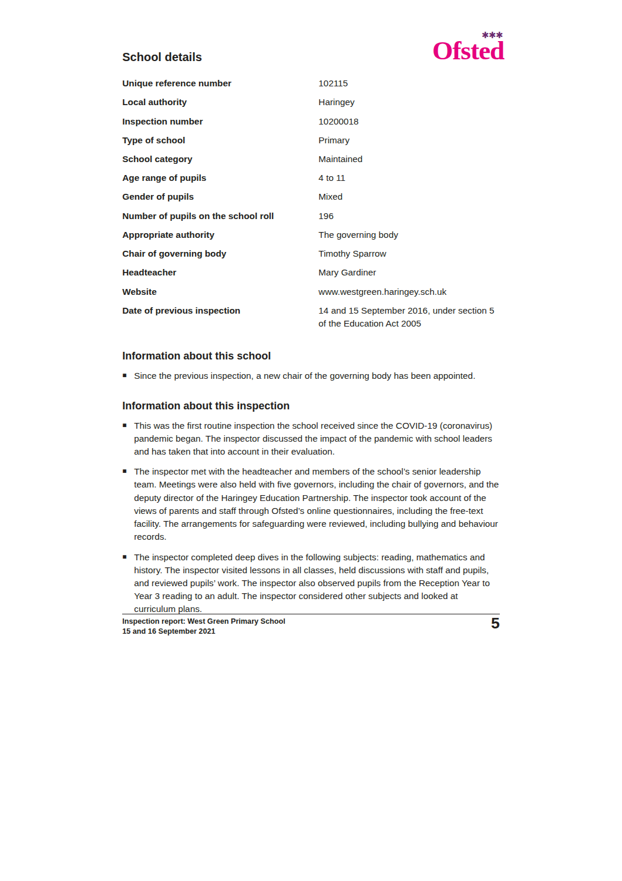✱✱✱
Ofsted
School details
| Unique reference number | 102115 |
| Local authority | Haringey |
| Inspection number | 10200018 |
| Type of school | Primary |
| School category | Maintained |
| Age range of pupils | 4 to 11 |
| Gender of pupils | Mixed |
| Number of pupils on the school roll | 196 |
| Appropriate authority | The governing body |
| Chair of governing body | Timothy Sparrow |
| Headteacher | Mary Gardiner |
| Website | www.westgreen.haringey.sch.uk |
| Date of previous inspection | 14 and 15 September 2016, under section 5 of the Education Act 2005 |
Information about this school
Since the previous inspection, a new chair of the governing body has been appointed.
Information about this inspection
This was the first routine inspection the school received since the COVID-19 (coronavirus) pandemic began. The inspector discussed the impact of the pandemic with school leaders and has taken that into account in their evaluation.
The inspector met with the headteacher and members of the school’s senior leadership team. Meetings were also held with five governors, including the chair of governors, and the deputy director of the Haringey Education Partnership. The inspector took account of the views of parents and staff through Ofsted’s online questionnaires, including the free-text facility. The arrangements for safeguarding were reviewed, including bullying and behaviour records.
The inspector completed deep dives in the following subjects: reading, mathematics and history. The inspector visited lessons in all classes, held discussions with staff and pupils, and reviewed pupils’ work. The inspector also observed pupils from the Reception Year to Year 3 reading to an adult. The inspector considered other subjects and looked at curriculum plans.
Inspection report: West Green Primary School
15 and 16 September 2021
5